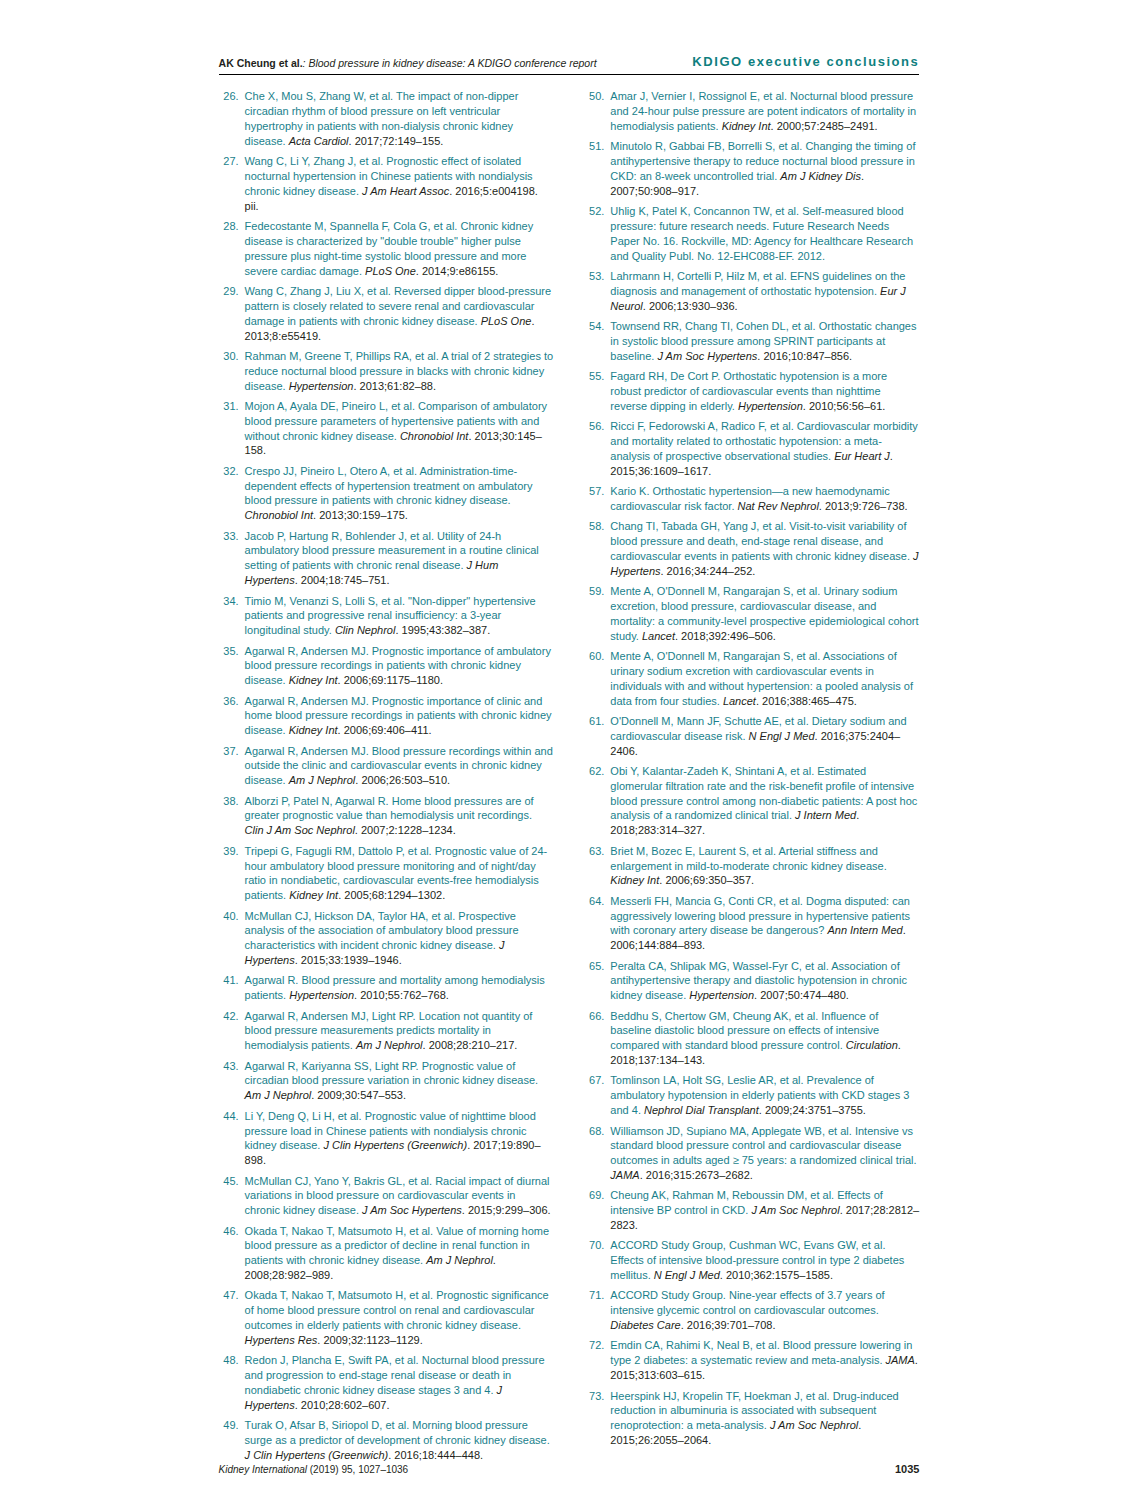AK Cheung et al.: Blood pressure in kidney disease: A KDIGO conference report
KDIGO executive conclusions
26. Che X, Mou S, Zhang W, et al. The impact of non-dipper circadian rhythm of blood pressure on left ventricular hypertrophy in patients with non-dialysis chronic kidney disease. Acta Cardiol. 2017;72:149–155.
27. Wang C, Li Y, Zhang J, et al. Prognostic effect of isolated nocturnal hypertension in Chinese patients with nondialysis chronic kidney disease. J Am Heart Assoc. 2016;5:e004198. pii.
28. Fedecostante M, Spannella F, Cola G, et al. Chronic kidney disease is characterized by "double trouble" higher pulse pressure plus night-time systolic blood pressure and more severe cardiac damage. PLoS One. 2014;9:e86155.
29. Wang C, Zhang J, Liu X, et al. Reversed dipper blood-pressure pattern is closely related to severe renal and cardiovascular damage in patients with chronic kidney disease. PLoS One. 2013;8:e55419.
30. Rahman M, Greene T, Phillips RA, et al. A trial of 2 strategies to reduce nocturnal blood pressure in blacks with chronic kidney disease. Hypertension. 2013;61:82–88.
31. Mojon A, Ayala DE, Pineiro L, et al. Comparison of ambulatory blood pressure parameters of hypertensive patients with and without chronic kidney disease. Chronobiol Int. 2013;30:145–158.
32. Crespo JJ, Pineiro L, Otero A, et al. Administration-time-dependent effects of hypertension treatment on ambulatory blood pressure in patients with chronic kidney disease. Chronobiol Int. 2013;30:159–175.
33. Jacob P, Hartung R, Bohlender J, et al. Utility of 24-h ambulatory blood pressure measurement in a routine clinical setting of patients with chronic renal disease. J Hum Hypertens. 2004;18:745–751.
34. Timio M, Venanzi S, Lolli S, et al. "Non-dipper" hypertensive patients and progressive renal insufficiency: a 3-year longitudinal study. Clin Nephrol. 1995;43:382–387.
35. Agarwal R, Andersen MJ. Prognostic importance of ambulatory blood pressure recordings in patients with chronic kidney disease. Kidney Int. 2006;69:1175–1180.
36. Agarwal R, Andersen MJ. Prognostic importance of clinic and home blood pressure recordings in patients with chronic kidney disease. Kidney Int. 2006;69:406–411.
37. Agarwal R, Andersen MJ. Blood pressure recordings within and outside the clinic and cardiovascular events in chronic kidney disease. Am J Nephrol. 2006;26:503–510.
38. Alborzi P, Patel N, Agarwal R. Home blood pressures are of greater prognostic value than hemodialysis unit recordings. Clin J Am Soc Nephrol. 2007;2:1228–1234.
39. Tripepi G, Fagugli RM, Dattolo P, et al. Prognostic value of 24-hour ambulatory blood pressure monitoring and of night/day ratio in nondiabetic, cardiovascular events-free hemodialysis patients. Kidney Int. 2005;68:1294–1302.
40. McMullan CJ, Hickson DA, Taylor HA, et al. Prospective analysis of the association of ambulatory blood pressure characteristics with incident chronic kidney disease. J Hypertens. 2015;33:1939–1946.
41. Agarwal R. Blood pressure and mortality among hemodialysis patients. Hypertension. 2010;55:762–768.
42. Agarwal R, Andersen MJ, Light RP. Location not quantity of blood pressure measurements predicts mortality in hemodialysis patients. Am J Nephrol. 2008;28:210–217.
43. Agarwal R, Kariyanna SS, Light RP. Prognostic value of circadian blood pressure variation in chronic kidney disease. Am J Nephrol. 2009;30:547–553.
44. Li Y, Deng Q, Li H, et al. Prognostic value of nighttime blood pressure load in Chinese patients with nondialysis chronic kidney disease. J Clin Hypertens (Greenwich). 2017;19:890–898.
45. McMullan CJ, Yano Y, Bakris GL, et al. Racial impact of diurnal variations in blood pressure on cardiovascular events in chronic kidney disease. J Am Soc Hypertens. 2015;9:299–306.
46. Okada T, Nakao T, Matsumoto H, et al. Value of morning home blood pressure as a predictor of decline in renal function in patients with chronic kidney disease. Am J Nephrol. 2008;28:982–989.
47. Okada T, Nakao T, Matsumoto H, et al. Prognostic significance of home blood pressure control on renal and cardiovascular outcomes in elderly patients with chronic kidney disease. Hypertens Res. 2009;32:1123–1129.
48. Redon J, Plancha E, Swift PA, et al. Nocturnal blood pressure and progression to end-stage renal disease or death in nondiabetic chronic kidney disease stages 3 and 4. J Hypertens. 2010;28:602–607.
49. Turak O, Afsar B, Siriopol D, et al. Morning blood pressure surge as a predictor of development of chronic kidney disease. J Clin Hypertens (Greenwich). 2016;18:444–448.
50. Amar J, Vernier I, Rossignol E, et al. Nocturnal blood pressure and 24-hour pulse pressure are potent indicators of mortality in hemodialysis patients. Kidney Int. 2000;57:2485–2491.
51. Minutolo R, Gabbai FB, Borrelli S, et al. Changing the timing of antihypertensive therapy to reduce nocturnal blood pressure in CKD: an 8-week uncontrolled trial. Am J Kidney Dis. 2007;50:908–917.
52. Uhlig K, Patel K, Concannon TW, et al. Self-measured blood pressure: future research needs. Future Research Needs Paper No. 16. Rockville, MD: Agency for Healthcare Research and Quality Publ. No. 12-EHC088-EF. 2012.
53. Lahrmann H, Cortelli P, Hilz M, et al. EFNS guidelines on the diagnosis and management of orthostatic hypotension. Eur J Neurol. 2006;13:930–936.
54. Townsend RR, Chang TI, Cohen DL, et al. Orthostatic changes in systolic blood pressure among SPRINT participants at baseline. J Am Soc Hypertens. 2016;10:847–856.
55. Fagard RH, De Cort P. Orthostatic hypotension is a more robust predictor of cardiovascular events than nighttime reverse dipping in elderly. Hypertension. 2010;56:56–61.
56. Ricci F, Fedorowski A, Radico F, et al. Cardiovascular morbidity and mortality related to orthostatic hypotension: a meta-analysis of prospective observational studies. Eur Heart J. 2015;36:1609–1617.
57. Kario K. Orthostatic hypertension—a new haemodynamic cardiovascular risk factor. Nat Rev Nephrol. 2013;9:726–738.
58. Chang TI, Tabada GH, Yang J, et al. Visit-to-visit variability of blood pressure and death, end-stage renal disease, and cardiovascular events in patients with chronic kidney disease. J Hypertens. 2016;34:244–252.
59. Mente A, O'Donnell M, Rangarajan S, et al. Urinary sodium excretion, blood pressure, cardiovascular disease, and mortality: a community-level prospective epidemiological cohort study. Lancet. 2018;392:496–506.
60. Mente A, O'Donnell M, Rangarajan S, et al. Associations of urinary sodium excretion with cardiovascular events in individuals with and without hypertension: a pooled analysis of data from four studies. Lancet. 2016;388:465–475.
61. O'Donnell M, Mann JF, Schutte AE, et al. Dietary sodium and cardiovascular disease risk. N Engl J Med. 2016;375:2404–2406.
62. Obi Y, Kalantar-Zadeh K, Shintani A, et al. Estimated glomerular filtration rate and the risk-benefit profile of intensive blood pressure control among non-diabetic patients: A post hoc analysis of a randomized clinical trial. J Intern Med. 2018;283:314–327.
63. Briet M, Bozec E, Laurent S, et al. Arterial stiffness and enlargement in mild-to-moderate chronic kidney disease. Kidney Int. 2006;69:350–357.
64. Messerli FH, Mancia G, Conti CR, et al. Dogma disputed: can aggressively lowering blood pressure in hypertensive patients with coronary artery disease be dangerous? Ann Intern Med. 2006;144:884–893.
65. Peralta CA, Shlipak MG, Wassel-Fyr C, et al. Association of antihypertensive therapy and diastolic hypotension in chronic kidney disease. Hypertension. 2007;50:474–480.
66. Beddhu S, Chertow GM, Cheung AK, et al. Influence of baseline diastolic blood pressure on effects of intensive compared with standard blood pressure control. Circulation. 2018;137:134–143.
67. Tomlinson LA, Holt SG, Leslie AR, et al. Prevalence of ambulatory hypotension in elderly patients with CKD stages 3 and 4. Nephrol Dial Transplant. 2009;24:3751–3755.
68. Williamson JD, Supiano MA, Applegate WB, et al. Intensive vs standard blood pressure control and cardiovascular disease outcomes in adults aged ≥ 75 years: a randomized clinical trial. JAMA. 2016;315:2673–2682.
69. Cheung AK, Rahman M, Reboussin DM, et al. Effects of intensive BP control in CKD. J Am Soc Nephrol. 2017;28:2812–2823.
70. ACCORD Study Group, Cushman WC, Evans GW, et al. Effects of intensive blood-pressure control in type 2 diabetes mellitus. N Engl J Med. 2010;362:1575–1585.
71. ACCORD Study Group. Nine-year effects of 3.7 years of intensive glycemic control on cardiovascular outcomes. Diabetes Care. 2016;39:701–708.
72. Emdin CA, Rahimi K, Neal B, et al. Blood pressure lowering in type 2 diabetes: a systematic review and meta-analysis. JAMA. 2015;313:603–615.
73. Heerspink HJ, Kropelin TF, Hoekman J, et al. Drug-induced reduction in albuminuria is associated with subsequent renoprotection: a meta-analysis. J Am Soc Nephrol. 2015;26:2055–2064.
Kidney International (2019) 95, 1027–1036
1035